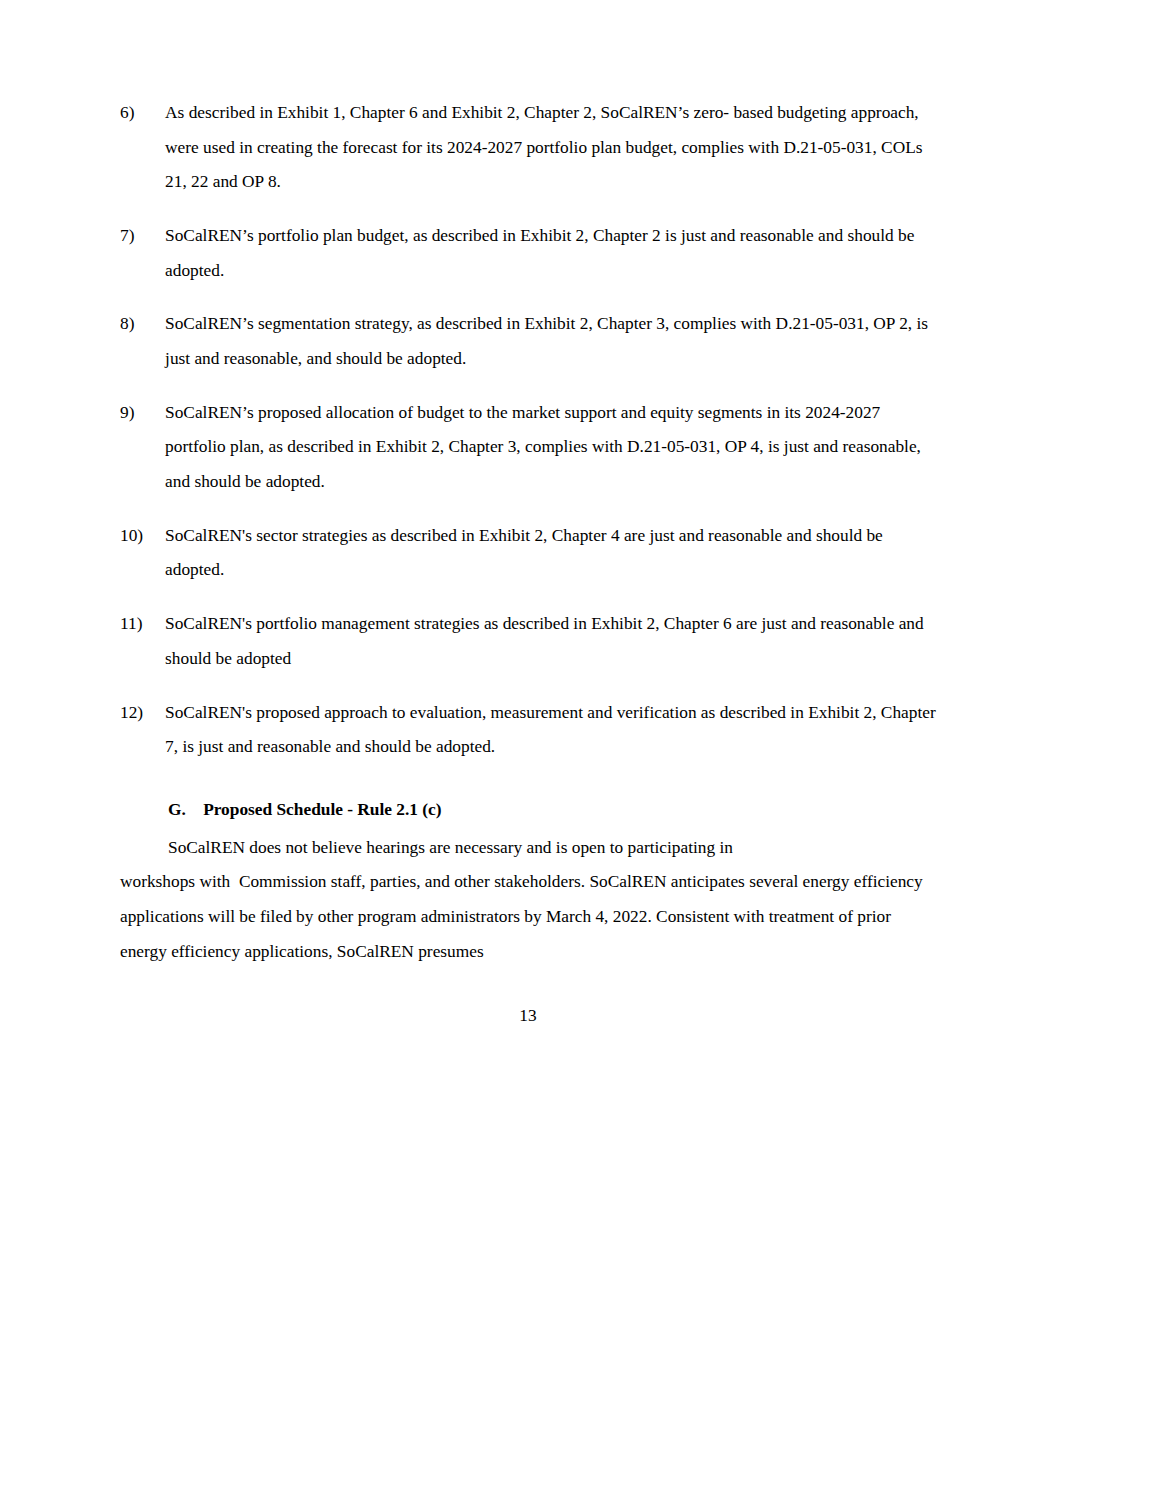6) As described in Exhibit 1, Chapter 6 and Exhibit 2, Chapter 2, SoCalREN’s zero- based budgeting approach, were used in creating the forecast for its 2024-2027 portfolio plan budget, complies with D.21-05-031, COLs 21, 22 and OP 8.
7) SoCalREN’s portfolio plan budget, as described in Exhibit 2, Chapter 2 is just and reasonable and should be adopted.
8) SoCalREN’s segmentation strategy, as described in Exhibit 2, Chapter 3, complies with D.21-05-031, OP 2, is just and reasonable, and should be adopted.
9) SoCalREN’s proposed allocation of budget to the market support and equity segments in its 2024-2027 portfolio plan, as described in Exhibit 2, Chapter 3, complies with D.21-05-031, OP 4, is just and reasonable, and should be adopted.
10) SoCalREN's sector strategies as described in Exhibit 2, Chapter 4 are just and reasonable and should be adopted.
11) SoCalREN's portfolio management strategies as described in Exhibit 2, Chapter 6 are just and reasonable and should be adopted
12) SoCalREN's proposed approach to evaluation, measurement and verification as described in Exhibit 2, Chapter 7, is just and reasonable and should be adopted.
G. Proposed Schedule - Rule 2.1 (c)
SoCalREN does not believe hearings are necessary and is open to participating in
workshops with Commission staff, parties, and other stakeholders. SoCalREN anticipates several energy efficiency applications will be filed by other program administrators by March 4, 2022. Consistent with treatment of prior energy efficiency applications, SoCalREN presumes
13